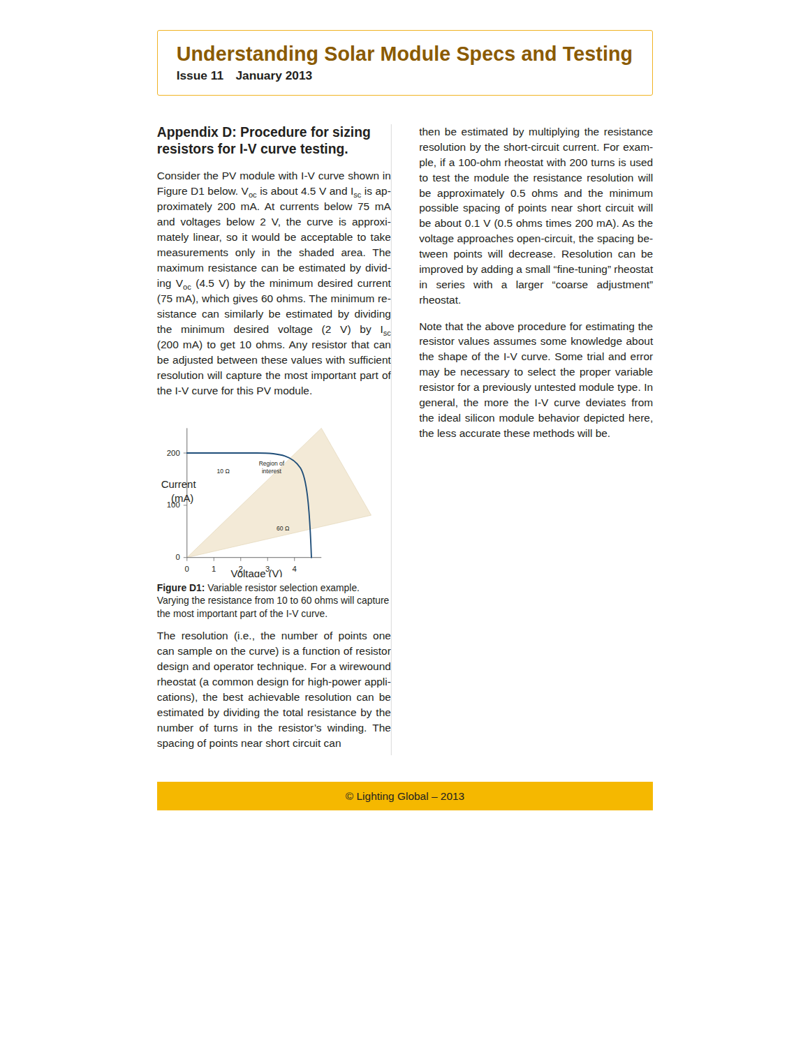Understanding Solar Module Specs and Testing
Issue 11 January 2013
Appendix D: Procedure for sizing resistors for I-V curve testing.
Consider the PV module with I-V curve shown in Figure D1 below. Voc is about 4.5 V and Isc is approximately 200 mA. At currents below 75 mA and voltages below 2 V, the curve is approximately linear, so it would be acceptable to take measurements only in the shaded area. The maximum resistance can be estimated by dividing Voc (4.5 V) by the minimum desired current (75 mA), which gives 60 ohms. The minimum resistance can similarly be estimated by dividing the minimum desired voltage (2 V) by Isc (200 mA) to get 10 ohms. Any resistor that can be adjusted between these values with sufficient resolution will capture the most important part of the I-V curve for this PV module.
200 100 0 Current (mA) 0 1 2 3 4 Voltage (V) 10 Ω Region of interest 60 Ω
Figure D1: Variable resistor selection example. Varying the resistance from 10 to 60 ohms will capture the most important part of the I-V curve.
The resolution (i.e., the number of points one can sample on the curve) is a function of resistor design and operator technique. For a wirewound rheostat (a common design for high-power applications), the best achievable resolution can be estimated by dividing the total resistance by the number of turns in the resistor’s winding. The spacing of points near short circuit can
then be estimated by multiplying the resistance resolution by the short-circuit current. For example, if a 100-ohm rheostat with 200 turns is used to test the module the resistance resolution will be approximately 0.5 ohms and the minimum possible spacing of points near short circuit will be about 0.1 V (0.5 ohms times 200 mA). As the voltage approaches open-circuit, the spacing between points will decrease. Resolution can be improved by adding a small “fine-tuning” rheostat in series with a larger “coarse adjustment” rheostat.
Note that the above procedure for estimating the resistor values assumes some knowledge about the shape of the I-V curve. Some trial and error may be necessary to select the proper variable resistor for a previously untested module type. In general, the more the I-V curve deviates from the ideal silicon module behavior depicted here, the less accurate these methods will be.
© Lighting Global – 2013